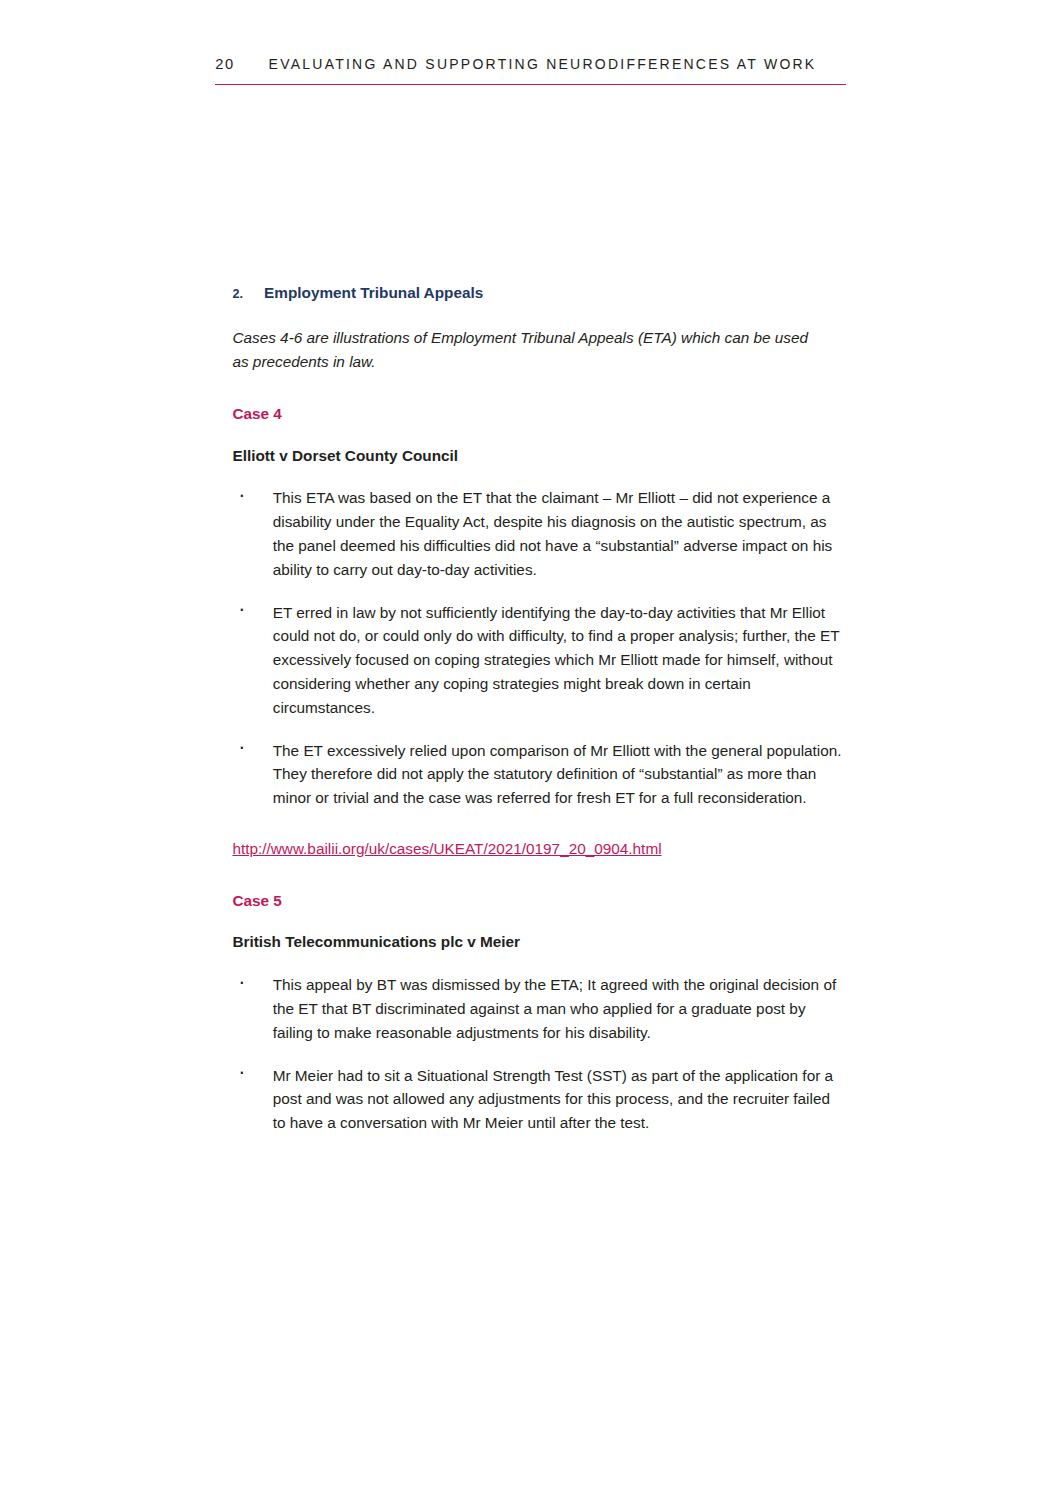20 Evaluating and Supporting Neurodifferences at Work
2. Employment Tribunal Appeals
Cases 4-6 are illustrations of Employment Tribunal Appeals (ETA) which can be used as precedents in law.
Case 4
Elliott v Dorset County Council
This ETA was based on the ET that the claimant – Mr Elliott – did not experience a disability under the Equality Act, despite his diagnosis on the autistic spectrum, as the panel deemed his difficulties did not have a “substantial” adverse impact on his ability to carry out day-to-day activities.
ET erred in law by not sufficiently identifying the day-to-day activities that Mr Elliot could not do, or could only do with difficulty, to find a proper analysis; further, the ET excessively focused on coping strategies which Mr Elliott made for himself, without considering whether any coping strategies might break down in certain circumstances.
The ET excessively relied upon comparison of Mr Elliott with the general population. They therefore did not apply the statutory definition of “substantial” as more than minor or trivial and the case was referred for fresh ET for a full reconsideration.
http://www.bailii.org/uk/cases/UKEAT/2021/0197_20_0904.html
Case 5
British Telecommunications plc v Meier
This appeal by BT was dismissed by the ETA; It agreed with the original decision of the ET that BT discriminated against a man who applied for a graduate post by failing to make reasonable adjustments for his disability.
Mr Meier had to sit a Situational Strength Test (SST) as part of the application for a post and was not allowed any adjustments for this process, and the recruiter failed to have a conversation with Mr Meier until after the test.